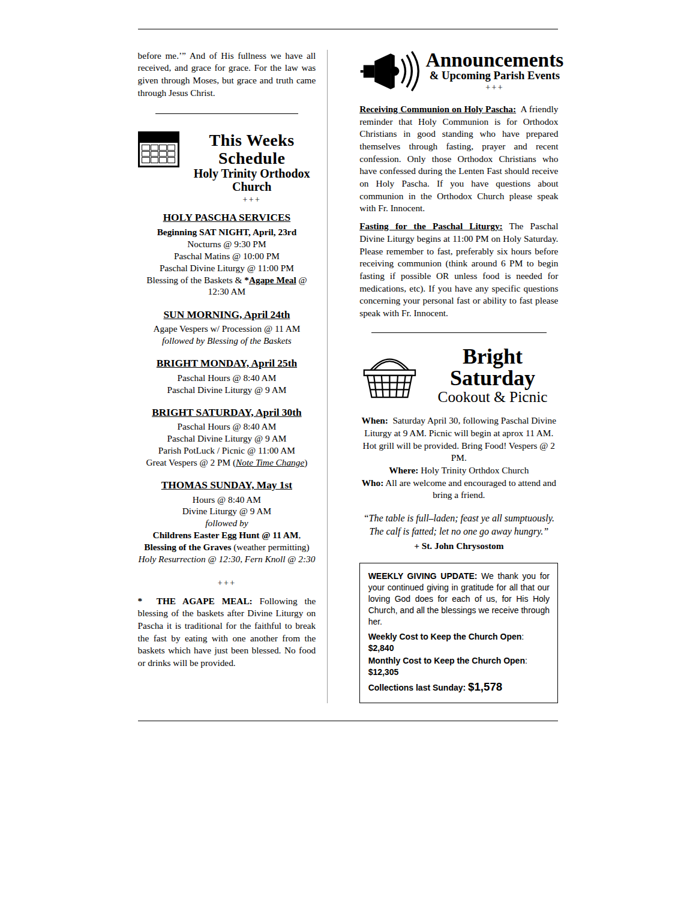before me.’” And of His fullness we have all received, and grace for grace. For the law was given through Moses, but grace and truth came through Jesus Christ.
This Weeks Schedule
Holy Trinity Orthodox Church
+++
HOLY PASCHA SERVICES
Beginning SAT NIGHT, April, 23rd
Nocturns @ 9:30 PM
Paschal Matins @ 10:00 PM
Paschal Divine Liturgy @ 11:00 PM
Blessing of the Baskets & *Agape Meal @ 12:30 AM
SUN MORNING, April 24th
Agape Vespers w/ Procession @ 11 AM
followed by Blessing of the Baskets
BRIGHT MONDAY, April 25th
Paschal Hours @ 8:40 AM
Paschal Divine Liturgy @ 9 AM
BRIGHT SATURDAY, April 30th
Paschal Hours @ 8:40 AM
Paschal Divine Liturgy @ 9 AM
Parish PotLuck / Picnic @ 11:00 AM
Great Vespers @ 2 PM (Note Time Change)
THOMAS SUNDAY, May 1st
Hours @ 8:40 AM
Divine Liturgy @ 9 AM
followed by
Childrens Easter Egg Hunt @ 11 AM,
Blessing of the Graves (weather permitting)
Holy Resurrection @ 12:30, Fern Knoll @ 2:30
+++
* THE AGAPE MEAL: Following the blessing of the baskets after Divine Liturgy on Pascha it is traditional for the faithful to break the fast by eating with one another from the baskets which have just been blessed. No food or drinks will be provided.
Announcements
& Upcoming Parish Events
+++
Receiving Communion on Holy Pascha: A friendly reminder that Holy Communion is for Orthodox Christians in good standing who have prepared themselves through fasting, prayer and recent confession. Only those Orthodox Christians who have confessed during the Lenten Fast should receive on Holy Pascha. If you have questions about communion in the Orthodox Church please speak with Fr. Innocent.
Fasting for the Paschal Liturgy: The Paschal Divine Liturgy begins at 11:00 PM on Holy Saturday. Please remember to fast, preferably six hours before receiving communion (think around 6 PM to begin fasting if possible OR unless food is needed for medications, etc). If you have any specific questions concerning your personal fast or ability to fast please speak with Fr. Innocent.
Bright Saturday
Cookout & Picnic
When: Saturday April 30, following Paschal Divine Liturgy at 9 AM. Picnic will begin at aprox 11 AM.
Hot grill will be provided. Bring Food! Vespers @ 2 PM.
Where: Holy Trinity Orthdox Church
Who: All are welcome and encouraged to attend and bring a friend.
“The table is full–laden; feast ye all sumptuously.
The calf is fatted; let no one go away hungry.”
+ St. John Chrysostom
WEEKLY GIVING UPDATE: We thank you for your continued giving in gratitude for all that our loving God does for each of us, for His Holy Church, and all the blessings we receive through her.
Weekly Cost to Keep the Church Open: $2,840
Monthly Cost to Keep the Church Open: $12,305
Collections last Sunday: $1,578